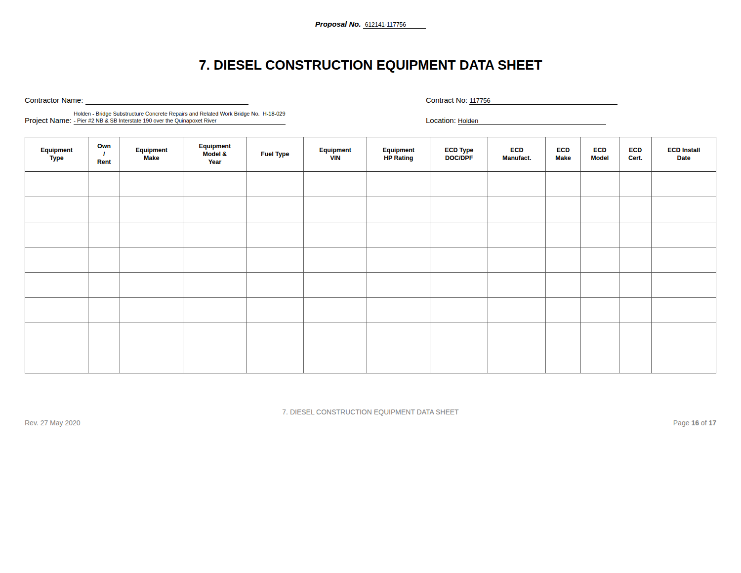Proposal No. 612141-117756
7. DIESEL CONSTRUCTION EQUIPMENT DATA SHEET
| Contractor Name: | Contract No: 117756 |
| Project Name: Holden - Bridge Substructure Concrete Repairs and Related Work Bridge No. H-18-029 - Pier #2 NB & SB Interstate 190 over the Quinapoxet River | Location: Holden |
| Equipment Type | Own / Rent | Equipment Make | Equipment Model & Year | Fuel Type | Equipment VIN | Equipment HP Rating | ECD Type DOC/DPF | ECD Manufact. | ECD Make | ECD Model | ECD Cert. | ECD Install Date |
| --- | --- | --- | --- | --- | --- | --- | --- | --- | --- | --- | --- | --- |
7. DIESEL CONSTRUCTION EQUIPMENT DATA SHEET
Rev. 27 May 2020 Page 16 of 17